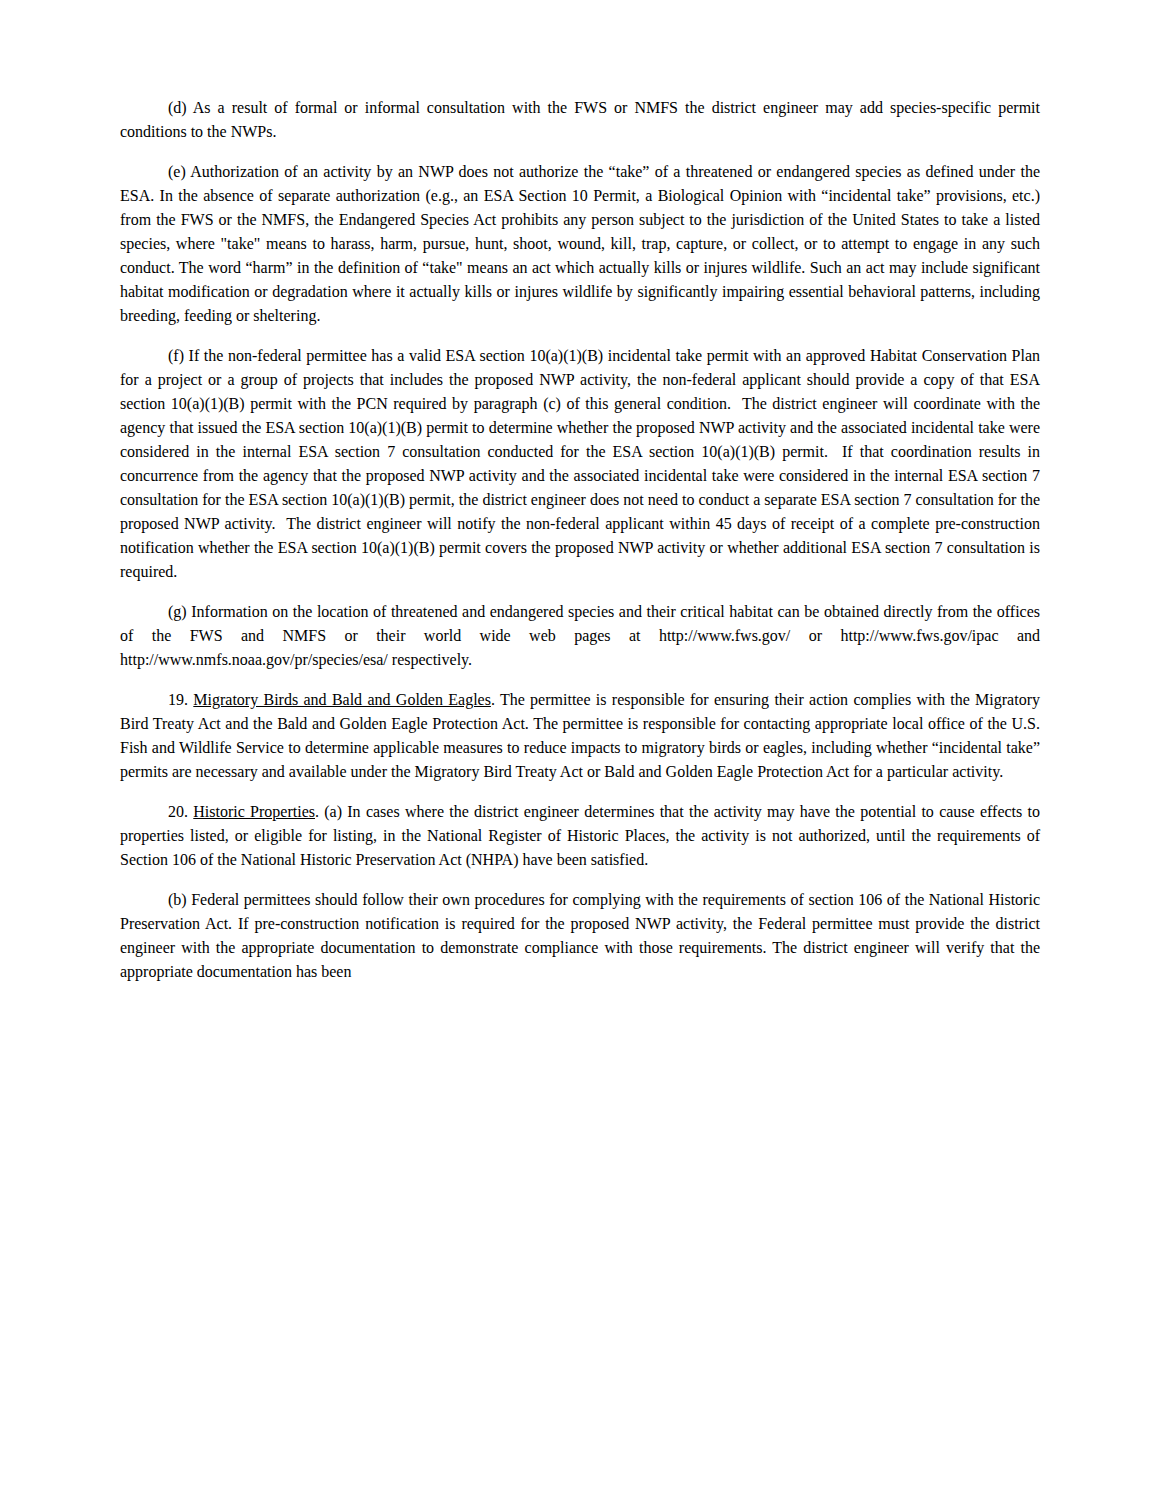(d) As a result of formal or informal consultation with the FWS or NMFS the district engineer may add species-specific permit conditions to the NWPs.
(e) Authorization of an activity by an NWP does not authorize the “take” of a threatened or endangered species as defined under the ESA. In the absence of separate authorization (e.g., an ESA Section 10 Permit, a Biological Opinion with “incidental take” provisions, etc.) from the FWS or the NMFS, the Endangered Species Act prohibits any person subject to the jurisdiction of the United States to take a listed species, where "take" means to harass, harm, pursue, hunt, shoot, wound, kill, trap, capture, or collect, or to attempt to engage in any such conduct. The word “harm” in the definition of “take" means an act which actually kills or injures wildlife. Such an act may include significant habitat modification or degradation where it actually kills or injures wildlife by significantly impairing essential behavioral patterns, including breeding, feeding or sheltering.
(f) If the non-federal permittee has a valid ESA section 10(a)(1)(B) incidental take permit with an approved Habitat Conservation Plan for a project or a group of projects that includes the proposed NWP activity, the non-federal applicant should provide a copy of that ESA section 10(a)(1)(B) permit with the PCN required by paragraph (c) of this general condition. The district engineer will coordinate with the agency that issued the ESA section 10(a)(1)(B) permit to determine whether the proposed NWP activity and the associated incidental take were considered in the internal ESA section 7 consultation conducted for the ESA section 10(a)(1)(B) permit. If that coordination results in concurrence from the agency that the proposed NWP activity and the associated incidental take were considered in the internal ESA section 7 consultation for the ESA section 10(a)(1)(B) permit, the district engineer does not need to conduct a separate ESA section 7 consultation for the proposed NWP activity. The district engineer will notify the non-federal applicant within 45 days of receipt of a complete pre-construction notification whether the ESA section 10(a)(1)(B) permit covers the proposed NWP activity or whether additional ESA section 7 consultation is required.
(g) Information on the location of threatened and endangered species and their critical habitat can be obtained directly from the offices of the FWS and NMFS or their world wide web pages at http://www.fws.gov/ or http://www.fws.gov/ipac and http://www.nmfs.noaa.gov/pr/species/esa/ respectively.
19. Migratory Birds and Bald and Golden Eagles. The permittee is responsible for ensuring their action complies with the Migratory Bird Treaty Act and the Bald and Golden Eagle Protection Act. The permittee is responsible for contacting appropriate local office of the U.S. Fish and Wildlife Service to determine applicable measures to reduce impacts to migratory birds or eagles, including whether “incidental take” permits are necessary and available under the Migratory Bird Treaty Act or Bald and Golden Eagle Protection Act for a particular activity.
20. Historic Properties. (a) In cases where the district engineer determines that the activity may have the potential to cause effects to properties listed, or eligible for listing, in the National Register of Historic Places, the activity is not authorized, until the requirements of Section 106 of the National Historic Preservation Act (NHPA) have been satisfied.
(b) Federal permittees should follow their own procedures for complying with the requirements of section 106 of the National Historic Preservation Act. If pre-construction notification is required for the proposed NWP activity, the Federal permittee must provide the district engineer with the appropriate documentation to demonstrate compliance with those requirements. The district engineer will verify that the appropriate documentation has been